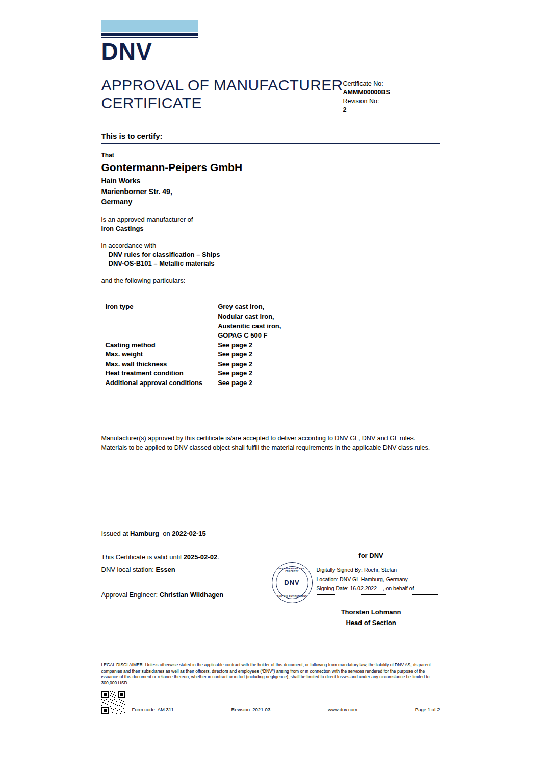DNV
APPROVAL OF MANUFACTURER
CERTIFICATE
Certificate No:
AMMM00000BS
Revision No:
2
This is to certify:
That
Gontermann-Peipers GmbH
Hain Works
Marienborner Str. 49,
Germany
is an approved manufacturer of
Iron Castings
in accordance with
DNV rules for classification – Ships
DNV-OS-B101 – Metallic materials
and the following particulars:
| Iron type | Grey cast iron, |
| | Nodular cast iron, |
| | Austenitic cast iron, |
| | GOPAG C 500 F |
| Casting method | See page 2 |
| Max. weight | See page 2 |
| Max. wall thickness | See page 2 |
| Heat treatment condition | See page 2 |
| Additional approval conditions | See page 2 |
Manufacturer(s) approved by this certificate is/are accepted to deliver according to DNV GL, DNV and GL rules.
Materials to be applied to DNV classed object shall fulfill the material requirements in the applicable DNV class rules.
Issued at Hamburg on 2022-02-15
This Certificate is valid until 2025-02-02.
DNV local station: Essen
Approval Engineer: Christian Wildhagen
for DNV
SAFEGUARDING LIFE, PROPERTY
DNV
AND THE ENVIRONMENT
Digitally Signed By: Roehr, Stefan
Location: DNV GL Hamburg, Germany
Signing Date: 16.02.2022 , on behalf of
Thorsten Lohmann
Head of Section
LEGAL DISCLAIMER: Unless otherwise stated in the applicable contract with the holder of this document, or following from mandatory law, the liability of DNV AS, its parent companies and their subsidiaries as well as their officers, directors and employees (“DNV”) arising from or in connection with the services rendered for the purpose of the issuance of this document or reliance thereon, whether in contract or in tort (including negligence), shall be limited to direct losses and under any circumstance be limited to 300,000 USD.
Form code: AM 311 Revision: 2021-03 www.dnv.com Page 1 of 2